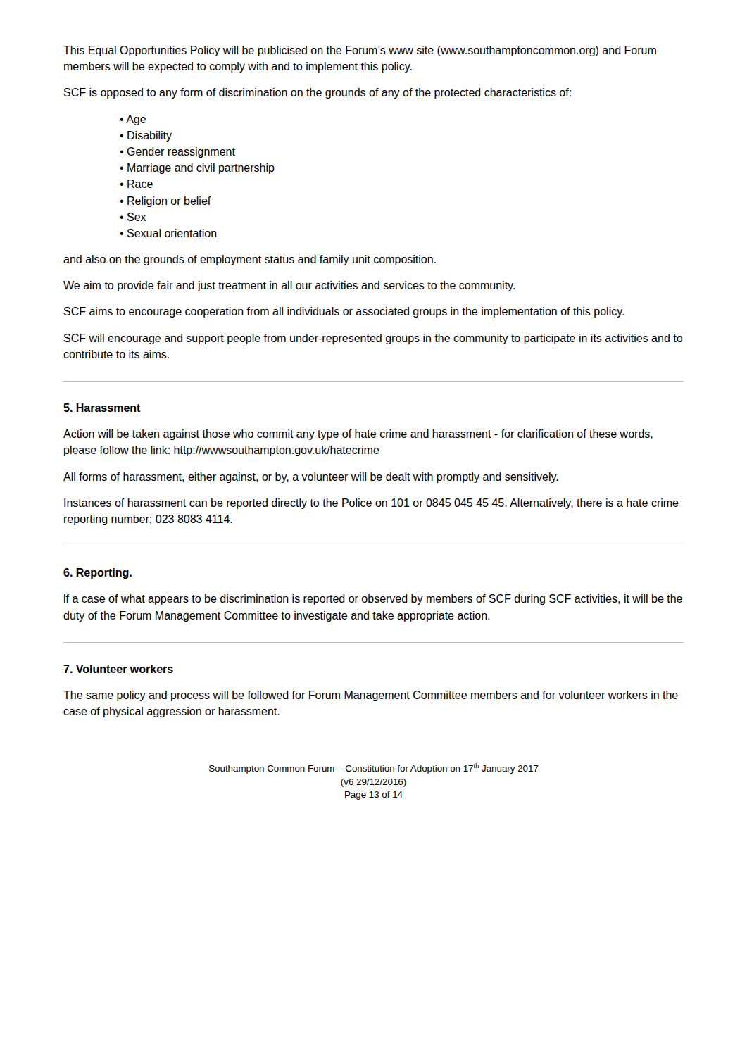This Equal Opportunities Policy will be publicised on the Forum’s www site (www.southamptoncommon.org) and Forum members will be expected to comply with and to implement this policy.
SCF is opposed to any form of discrimination on the grounds of any of the protected characteristics of:
Age
Disability
Gender reassignment
Marriage and civil partnership
Race
Religion or belief
Sex
Sexual orientation
and also on the grounds of employment status and family unit composition.
We aim to provide fair and just treatment in all our activities and services to the community.
SCF aims to encourage cooperation from all individuals or associated groups in the implementation of this policy.
SCF will encourage and support people from under-represented groups in the community to participate in its activities and to contribute to its aims.
5. Harassment
Action will be taken against those who commit any type of hate crime and harassment - for clarification of these words, please follow the link: http://wwwsouthampton.gov.uk/hatecrime
All forms of harassment, either against, or by, a volunteer will be dealt with promptly and sensitively.
Instances of harassment can be reported directly to the Police on 101 or 0845 045 45 45. Alternatively, there is a hate crime reporting number; 023 8083 4114.
6. Reporting.
lf a case of what appears to be discrimination is reported or observed by members of SCF during SCF activities, it will be the duty of the Forum Management Committee to investigate and take appropriate action.
7. Volunteer workers
The same policy and process will be followed for Forum Management Committee members and for volunteer workers in the case of physical aggression or harassment.
Southampton Common Forum – Constitution for Adoption on 17th January 2017
(v6 29/12/2016)
Page 13 of 14